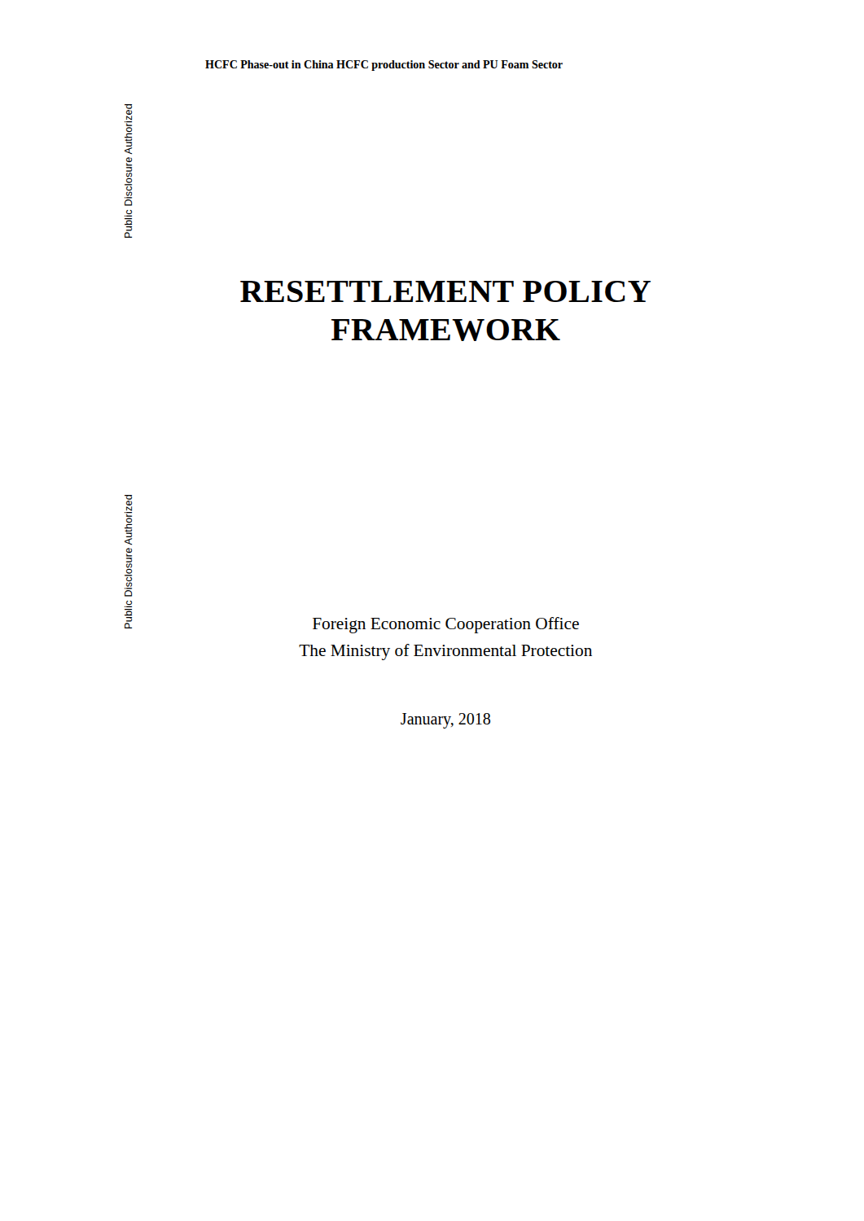Public Disclosure Authorized
Public Disclosure Authorized
HCFC Phase-out in China HCFC production Sector and PU Foam Sector
RESETTLEMENT POLICY
FRAMEWORK
Foreign Economic Cooperation Office
The Ministry of Environmental Protection
January, 2018